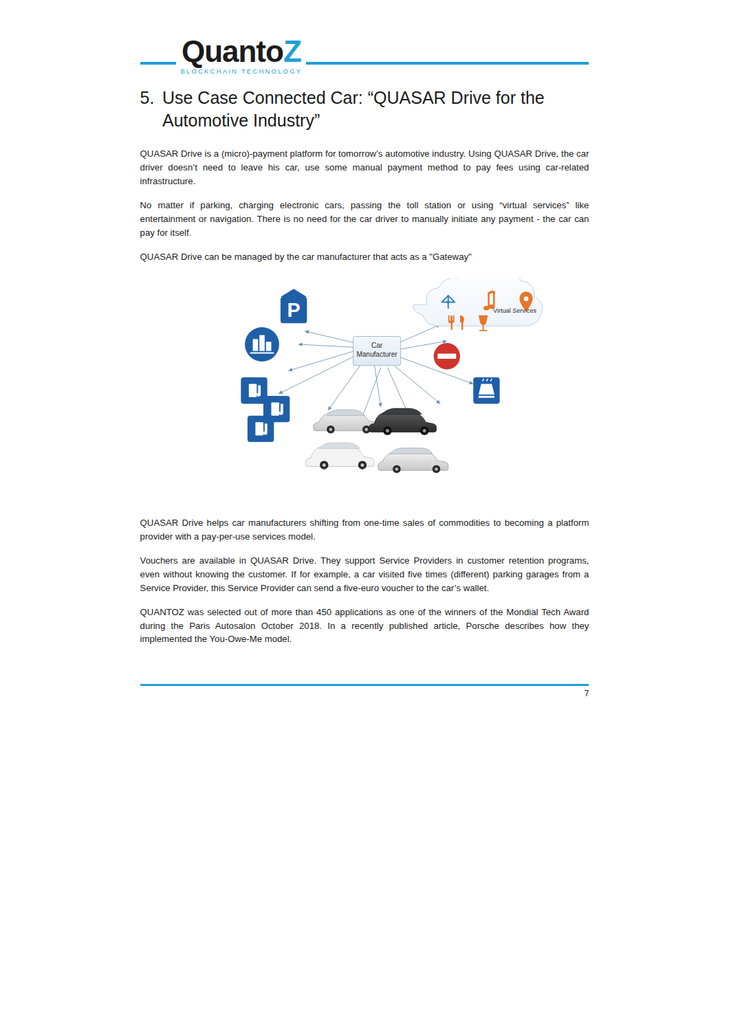Quanto Z
Blockchain Technology
5. Use Case Connected Car: “QUASAR Drive for the Automotive Industry”
QUASAR Drive is a (micro)-payment platform for tomorrow’s automotive industry. Using QUASAR Drive, the car driver doesn’t need to leave his car, use some manual payment method to pay fees using car-related infrastructure.
No matter if parking, charging electronic cars, passing the toll station or using “virtual services” like entertainment or navigation. There is no need for the car driver to manually initiate any payment - the car can pay for itself.
QUASAR Drive can be managed by the car manufacturer that acts as a "Gateway"
Virtual Services Car Manufacturer P
QUASAR Drive helps car manufacturers shifting from one-time sales of commodities to becoming a platform provider with a pay-per-use services model.
Vouchers are available in QUASAR Drive. They support Service Providers in customer retention programs, even without knowing the customer. If for example, a car visited five times (different) parking garages from a Service Provider, this Service Provider can send a five-euro voucher to the car’s wallet.
QUANTOZ was selected out of more than 450 applications as one of the winners of the Mondial Tech Award during the Paris Autosalon October 2018. In a recently published article, Porsche describes how they implemented the You-Owe-Me model.
7